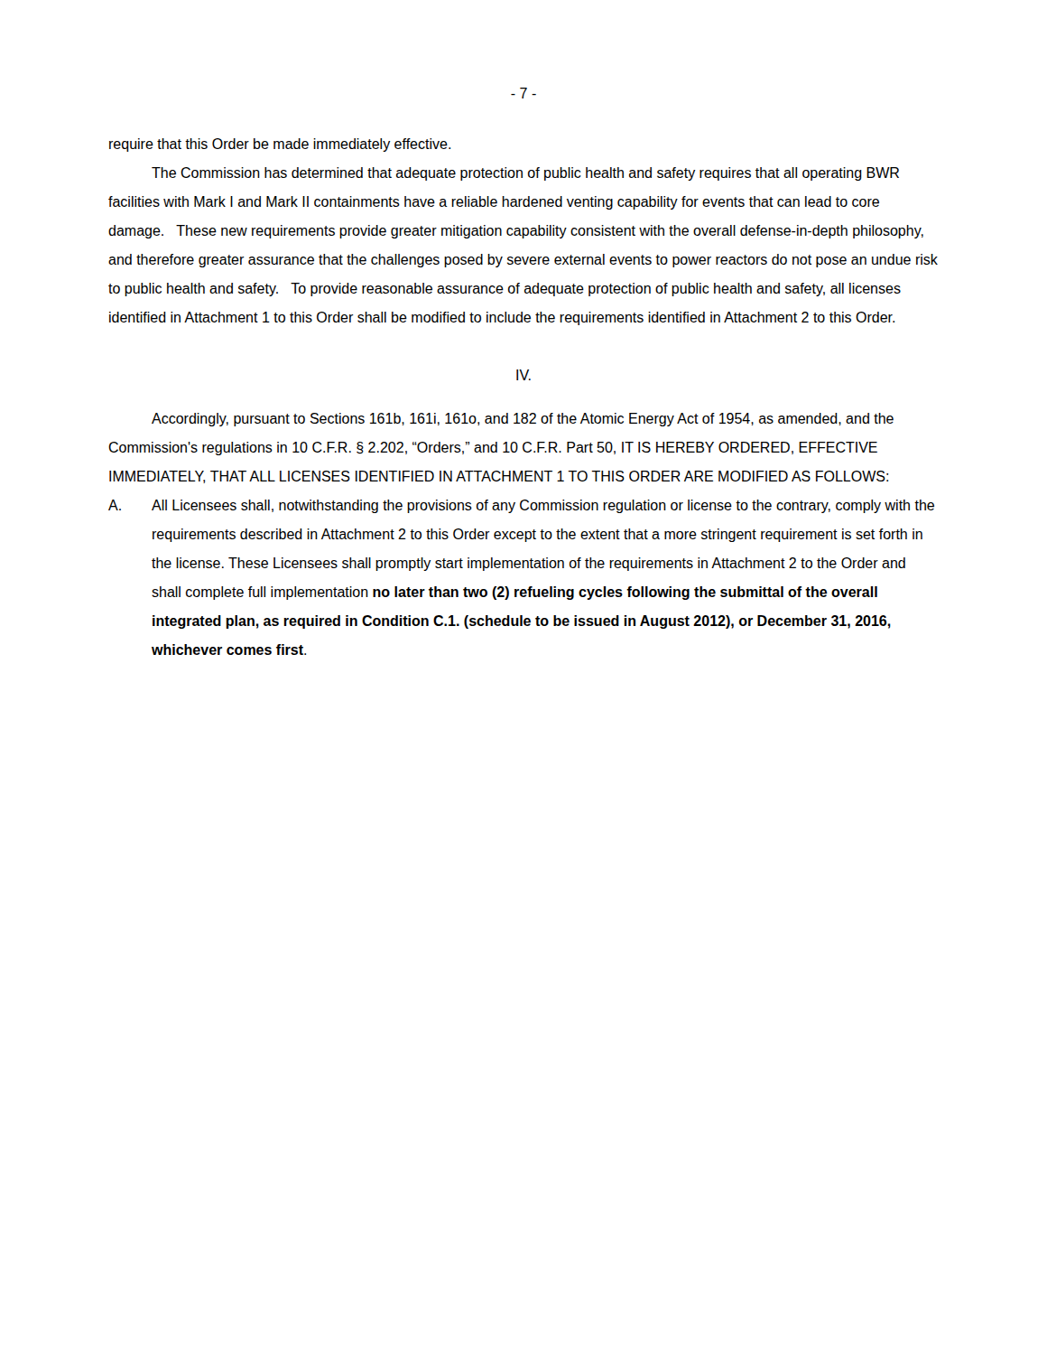- 7 -
require that this Order be made immediately effective.
The Commission has determined that adequate protection of public health and safety requires that all operating BWR facilities with Mark I and Mark II containments have a reliable hardened venting capability for events that can lead to core damage. These new requirements provide greater mitigation capability consistent with the overall defense-in-depth philosophy, and therefore greater assurance that the challenges posed by severe external events to power reactors do not pose an undue risk to public health and safety. To provide reasonable assurance of adequate protection of public health and safety, all licenses identified in Attachment 1 to this Order shall be modified to include the requirements identified in Attachment 2 to this Order.
IV.
Accordingly, pursuant to Sections 161b, 161i, 161o, and 182 of the Atomic Energy Act of 1954, as amended, and the Commission's regulations in 10 C.F.R. § 2.202, “Orders,” and 10 C.F.R. Part 50, IT IS HEREBY ORDERED, EFFECTIVE IMMEDIATELY, THAT ALL LICENSES IDENTIFIED IN ATTACHMENT 1 TO THIS ORDER ARE MODIFIED AS FOLLOWS:
A.
All Licensees shall, notwithstanding the provisions of any Commission regulation or license to the contrary, comply with the requirements described in Attachment 2 to this Order except to the extent that a more stringent requirement is set forth in the license. These Licensees shall promptly start implementation of the requirements in Attachment 2 to the Order and shall complete full implementation no later than two (2) refueling cycles following the submittal of the overall integrated plan, as required in Condition C.1. (schedule to be issued in August 2012), or December 31, 2016, whichever comes first.